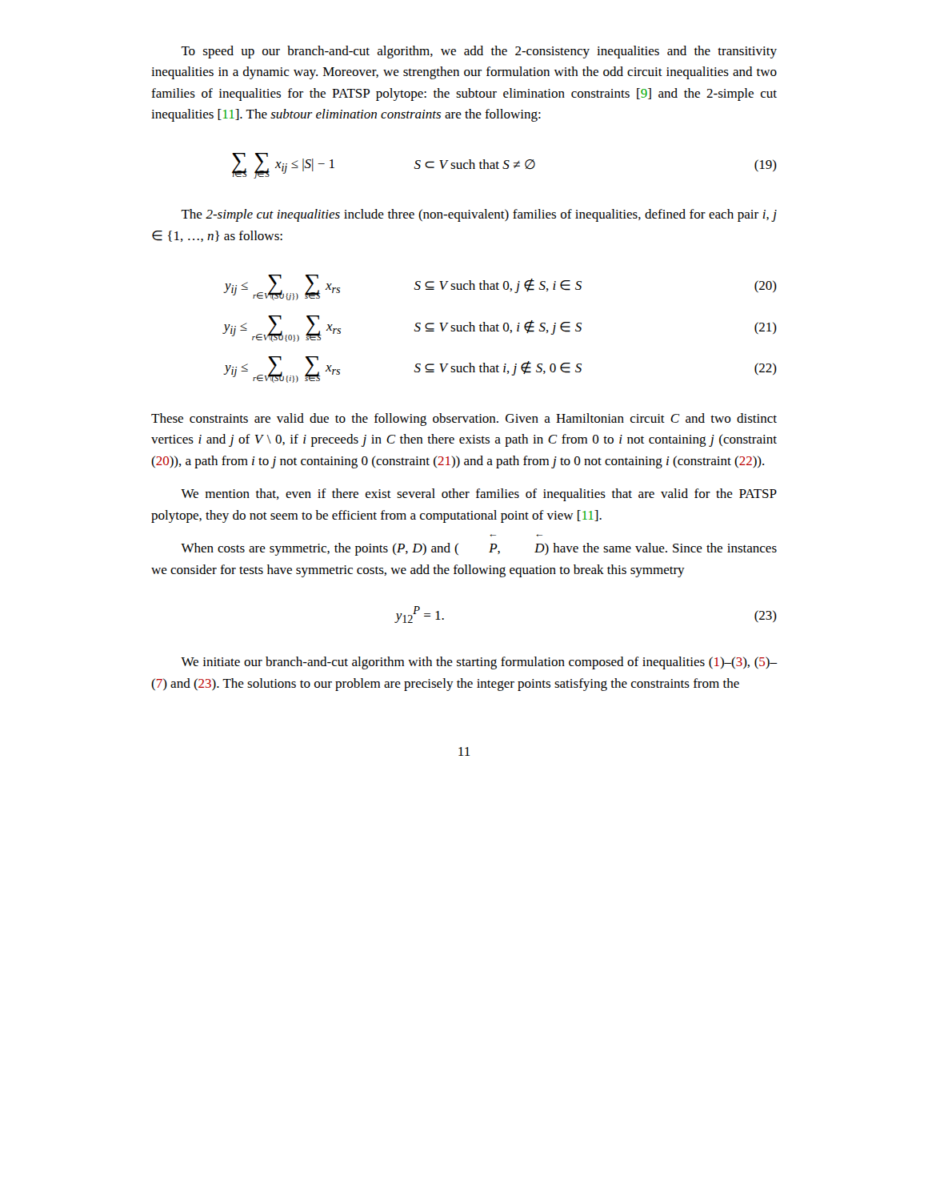To speed up our branch-and-cut algorithm, we add the 2-consistency inequalities and the transitivity inequalities in a dynamic way. Moreover, we strengthen our formulation with the odd circuit inequalities and two families of inequalities for the PATSP polytope: the subtour elimination constraints [9] and the 2-simple cut inequalities [11]. The subtour elimination constraints are the following:
| ∑ i ∈ S ∑ j ∈ S x ij ≤ / S / − 1 | S ⊂ V such that S ≠ ∅ | (19) |
The 2-simple cut inequalities include three (non-equivalent) families of inequalities, defined for each pair i, j ∈ {1, …, n} as follows:
| y ij ≤ ∑ r ∈ V \( S ∪{ j }) ∑ s ∈ S x rs | S ⊆ V such that 0, j ∉ S , i ∈ S | (20) |
| y ij ≤ ∑ r ∈ V \( S ∪{0}) ∑ s ∈ S x rs | S ⊆ V such that 0, i ∉ S , j ∈ S | (21) |
| y ij ≤ ∑ r ∈ V \( S ∪{ i }) ∑ s ∈ S x rs | S ⊆ V such that i , j ∉ S , 0 ∈ S | (22) |
These constraints are valid due to the following observation. Given a Hamiltonian circuit C and two distinct vertices i and j of V \ 0, if i preceeds j in C then there exists a path in C from 0 to i not containing j (constraint (20)), a path from i to j not containing 0 (constraint (21)) and a path from j to 0 not containing i (constraint (22)).
We mention that, even if there exist several other families of inequalities that are valid for the PATSP polytope, they do not seem to be efficient from a computational point of view [11].
When costs are symmetric, the points (P, D) and (P, D) have the same value. Since the instances we consider for tests have symmetric costs, we add the following equation to break this symmetry
| y 12 P = 1. | (23) |
We initiate our branch-and-cut algorithm with the starting formulation composed of inequalities (1)–(3), (5)–(7) and (23). The solutions to our problem are precisely the integer points satisfying the constraints from the
11